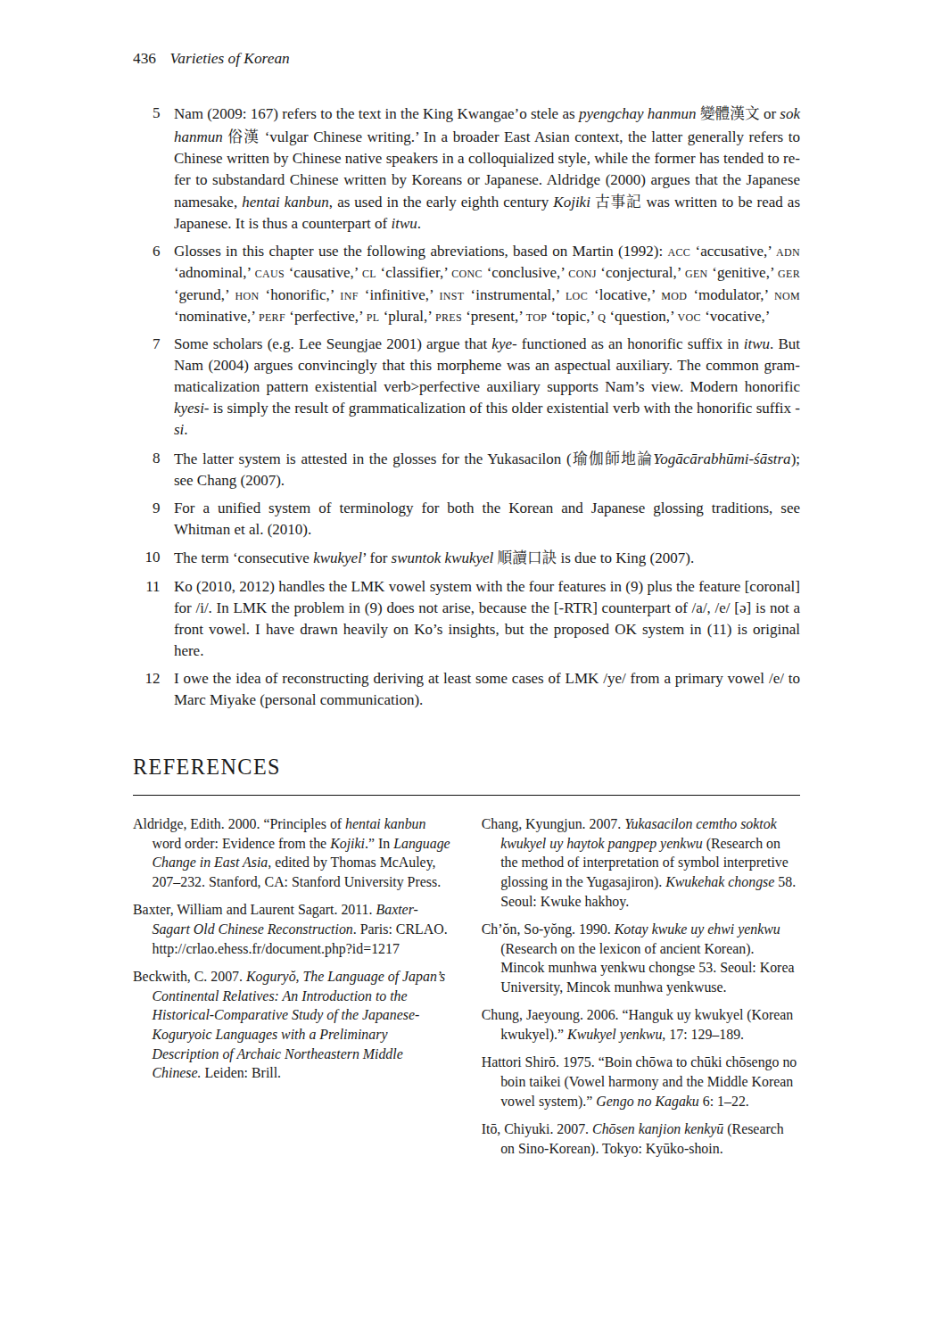436 Varieties of Korean
5 Nam (2009: 167) refers to the text in the King Kwangae’o stele as pyengchay hanmun 變體漢文 or sok hanmun 俗漢 ‘vulgar Chinese writing.’ In a broader East Asian context, the latter generally refers to Chinese written by Chinese native speakers in a colloquialized style, while the former has tended to refer to substandard Chinese written by Koreans or Japanese. Aldridge (2000) argues that the Japanese namesake, hentai kanbun, as used in the early eighth century Kojiki 古事記 was written to be read as Japanese. It is thus a counterpart of itwu.
6 Glosses in this chapter use the following abreviations, based on Martin (1992): acc ‘accusative,’ adn ‘adnominal,’ caus ‘causative,’ cl ‘classifier,’ conc ‘conclusive,’ conj ‘conjectural,’ gen ‘genitive,’ ger ‘gerund,’ hon ‘honorific,’ inf ‘infinitive,’ inst ‘instrumental,’ loc ‘locative,’ mod ‘modulator,’ nom ‘nominative,’ perf ‘perfective,’ pl ‘plural,’ pres ‘present,’ top ‘topic,’ q ‘question,’ voc ‘vocative,’
7 Some scholars (e.g. Lee Seungjae 2001) argue that kye- functioned as an honorific suffix in itwu. But Nam (2004) argues convincingly that this morpheme was an aspectual auxiliary. The common grammaticalization pattern existential verb>perfective auxiliary supports Nam’s view. Modern honorific kyesi- is simply the result of grammaticalization of this older existential verb with the honorific suffix -si.
8 The latter system is attested in the glosses for the Yukasacilon (瑜伽師地論 Yogācārabhūmi-śāstra); see Chang (2007).
9 For a unified system of terminology for both the Korean and Japanese glossing traditions, see Whitman et al. (2010).
10 The term ‘consecutive kwukyel’ for swuntok kwukyel 順讀口訣 is due to King (2007).
11 Ko (2010, 2012) handles the LMK vowel system with the four features in (9) plus the feature [coronal] for /i/. In LMK the problem in (9) does not arise, because the [-RTR] counterpart of /a/, /e/ [ə] is not a front vowel. I have drawn heavily on Ko’s insights, but the proposed OK system in (11) is original here.
12 I owe the idea of reconstructing deriving at least some cases of LMK /ye/ from a primary vowel /e/ to Marc Miyake (personal communication).
REFERENCES
Aldridge, Edith. 2000. “Principles of hentai kanbun word order: Evidence from the Kojiki.” In Language Change in East Asia, edited by Thomas McAuley, 207–232. Stanford, CA: Stanford University Press.
Baxter, William and Laurent Sagart. 2011. Baxter-Sagart Old Chinese Reconstruction. Paris: CRLAO. http://crlao.ehess.fr/document.php?id=1217
Beckwith, C. 2007. Koguryŏ, The Language of Japan’s Continental Relatives: An Introduction to the Historical-Comparative Study of the Japanese-Koguryoic Languages with a Preliminary Description of Archaic Northeastern Middle Chinese. Leiden: Brill.
Chang, Kyungjun. 2007. Yukasacilon cemtho soktok kwukyel uy haytok pangpep yenkwu (Research on the method of interpretation of symbol interpretive glossing in the Yugasajiron). Kwukehak chongse 58. Seoul: Kwuke hakhoy.
Ch’ŏn, So-yŏng. 1990. Kotay kwuke uy ehwi yenkwu (Research on the lexicon of ancient Korean). Mincok munhwa yenkwu chongse 53. Seoul: Korea University, Mincok munhwa yenkwuse.
Chung, Jaeyoung. 2006. “Hanguk uy kwukyel (Korean kwukyel).” Kwukyel yenkwu, 17: 129–189.
Hattori Shirō. 1975. “Boin chōwa to chūki chōsengo no boin taikei (Vowel harmony and the Middle Korean vowel system).” Gengo no Kagaku 6: 1–22.
Itō, Chiyuki. 2007. Chōsen kanjion kenkyū (Research on Sino-Korean). Tokyo: Kyūko-shoin.